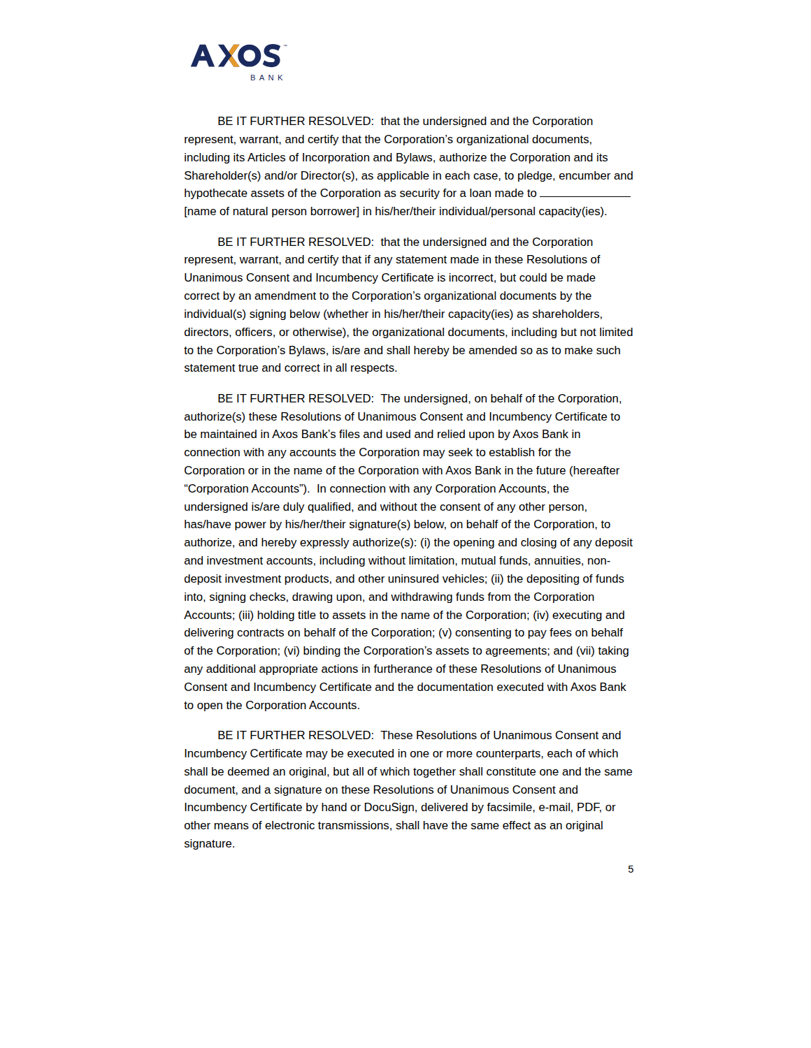BANK ™
BE IT FURTHER RESOLVED: that the undersigned and the Corporation represent, warrant, and certify that the Corporation’s organizational documents, including its Articles of Incorporation and Bylaws, authorize the Corporation and its Shareholder(s) and/or Director(s), as applicable in each case, to pledge, encumber and hypothecate assets of the Corporation as security for a loan made to [name of natural person borrower] in his/her/their individual/personal capacity(ies).
BE IT FURTHER RESOLVED: that the undersigned and the Corporation represent, warrant, and certify that if any statement made in these Resolutions of Unanimous Consent and Incumbency Certificate is incorrect, but could be made correct by an amendment to the Corporation’s organizational documents by the individual(s) signing below (whether in his/her/their capacity(ies) as shareholders, directors, officers, or otherwise), the organizational documents, including but not limited to the Corporation’s Bylaws, is/are and shall hereby be amended so as to make such statement true and correct in all respects.
BE IT FURTHER RESOLVED: The undersigned, on behalf of the Corporation, authorize(s) these Resolutions of Unanimous Consent and Incumbency Certificate to be maintained in Axos Bank’s files and used and relied upon by Axos Bank in connection with any accounts the Corporation may seek to establish for the Corporation or in the name of the Corporation with Axos Bank in the future (hereafter “Corporation Accounts”). In connection with any Corporation Accounts, the undersigned is/are duly qualified, and without the consent of any other person, has/have power by his/her/their signature(s) below, on behalf of the Corporation, to authorize, and hereby expressly authorize(s): (i) the opening and closing of any deposit and investment accounts, including without limitation, mutual funds, annuities, non-deposit investment products, and other uninsured vehicles; (ii) the depositing of funds into, signing checks, drawing upon, and withdrawing funds from the Corporation Accounts; (iii) holding title to assets in the name of the Corporation; (iv) executing and delivering contracts on behalf of the Corporation; (v) consenting to pay fees on behalf of the Corporation; (vi) binding the Corporation’s assets to agreements; and (vii) taking any additional appropriate actions in furtherance of these Resolutions of Unanimous Consent and Incumbency Certificate and the documentation executed with Axos Bank to open the Corporation Accounts.
BE IT FURTHER RESOLVED: These Resolutions of Unanimous Consent and Incumbency Certificate may be executed in one or more counterparts, each of which shall be deemed an original, but all of which together shall constitute one and the same document, and a signature on these Resolutions of Unanimous Consent and Incumbency Certificate by hand or DocuSign, delivered by facsimile, e-mail, PDF, or other means of electronic transmissions, shall have the same effect as an original signature.
5